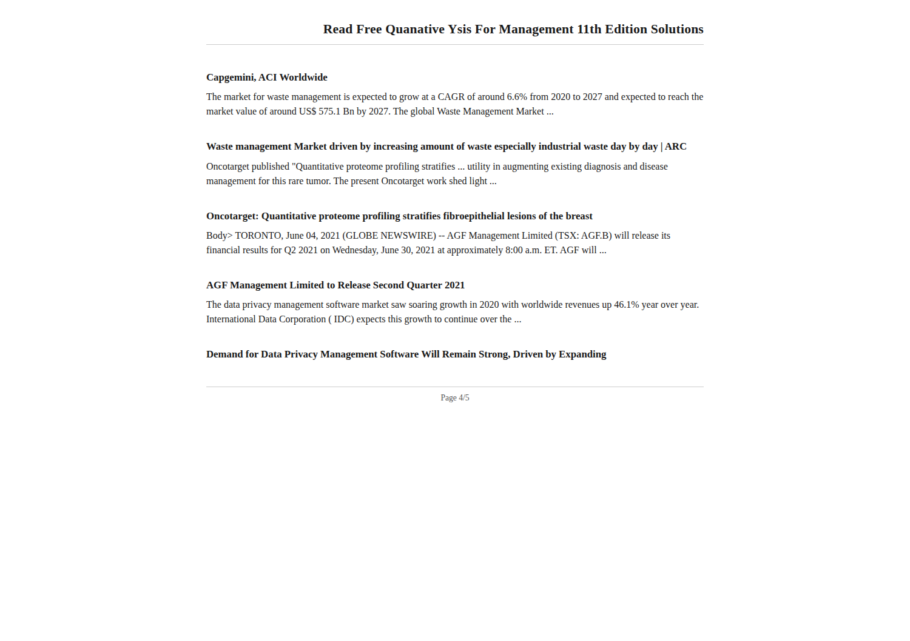Read Free Quanative Ysis For Management 11th Edition Solutions
Capgemini, ACI Worldwide
The market for waste management is expected to grow at a CAGR of around 6.6% from 2020 to 2027 and expected to reach the market value of around US$ 575.1 Bn by 2027. The global Waste Management Market ...
Waste management Market driven by increasing amount of waste especially industrial waste day by day | ARC
Oncotarget published "Quantitative proteome profiling stratifies ... utility in augmenting existing diagnosis and disease management for this rare tumor. The present Oncotarget work shed light ...
Oncotarget: Quantitative proteome profiling stratifies fibroepithelial lesions of the breast
Body> TORONTO, June 04, 2021 (GLOBE NEWSWIRE) -- AGF Management Limited (TSX: AGF.B) will release its financial results for Q2 2021 on Wednesday, June 30, 2021 at approximately 8:00 a.m. ET. AGF will ...
AGF Management Limited to Release Second Quarter 2021
The data privacy management software market saw soaring growth in 2020 with worldwide revenues up 46.1% year over year. International Data Corporation ( IDC) expects this growth to continue over the ...
Demand for Data Privacy Management Software Will Remain Strong, Driven by Expanding
Page 4/5